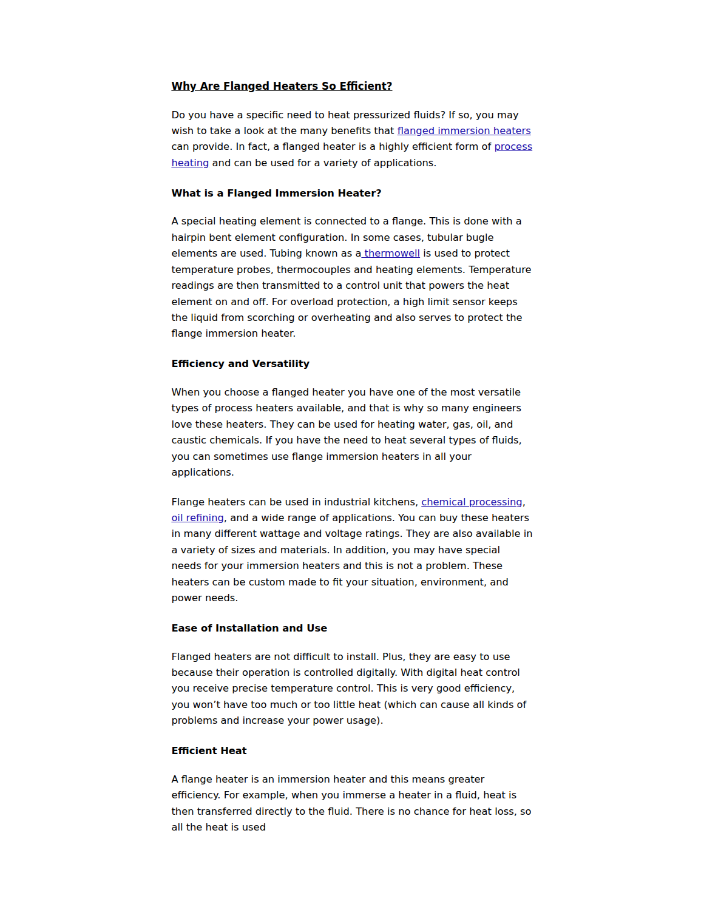Why Are Flanged Heaters So Efficient?
Do you have a specific need to heat pressurized fluids? If so, you may wish to take a look at the many benefits that flanged immersion heaters can provide. In fact, a flanged heater is a highly efficient form of process heating and can be used for a variety of applications.
What is a Flanged Immersion Heater?
A special heating element is connected to a flange. This is done with a hairpin bent element configuration. In some cases, tubular bugle elements are used. Tubing known as a thermowell is used to protect temperature probes, thermocouples and heating elements. Temperature readings are then transmitted to a control unit that powers the heat element on and off. For overload protection, a high limit sensor keeps the liquid from scorching or overheating and also serves to protect the flange immersion heater.
Efficiency and Versatility
When you choose a flanged heater you have one of the most versatile types of process heaters available, and that is why so many engineers love these heaters. They can be used for heating water, gas, oil, and caustic chemicals. If you have the need to heat several types of fluids, you can sometimes use flange immersion heaters in all your applications.
Flange heaters can be used in industrial kitchens, chemical processing, oil refining, and a wide range of applications. You can buy these heaters in many different wattage and voltage ratings. They are also available in a variety of sizes and materials. In addition, you may have special needs for your immersion heaters and this is not a problem. These heaters can be custom made to fit your situation, environment, and power needs.
Ease of Installation and Use
Flanged heaters are not difficult to install. Plus, they are easy to use because their operation is controlled digitally. With digital heat control you receive precise temperature control. This is very good efficiency, you won’t have too much or too little heat (which can cause all kinds of problems and increase your power usage).
Efficient Heat
A flange heater is an immersion heater and this means greater efficiency. For example, when you immerse a heater in a fluid, heat is then transferred directly to the fluid. There is no chance for heat loss, so all the heat is used